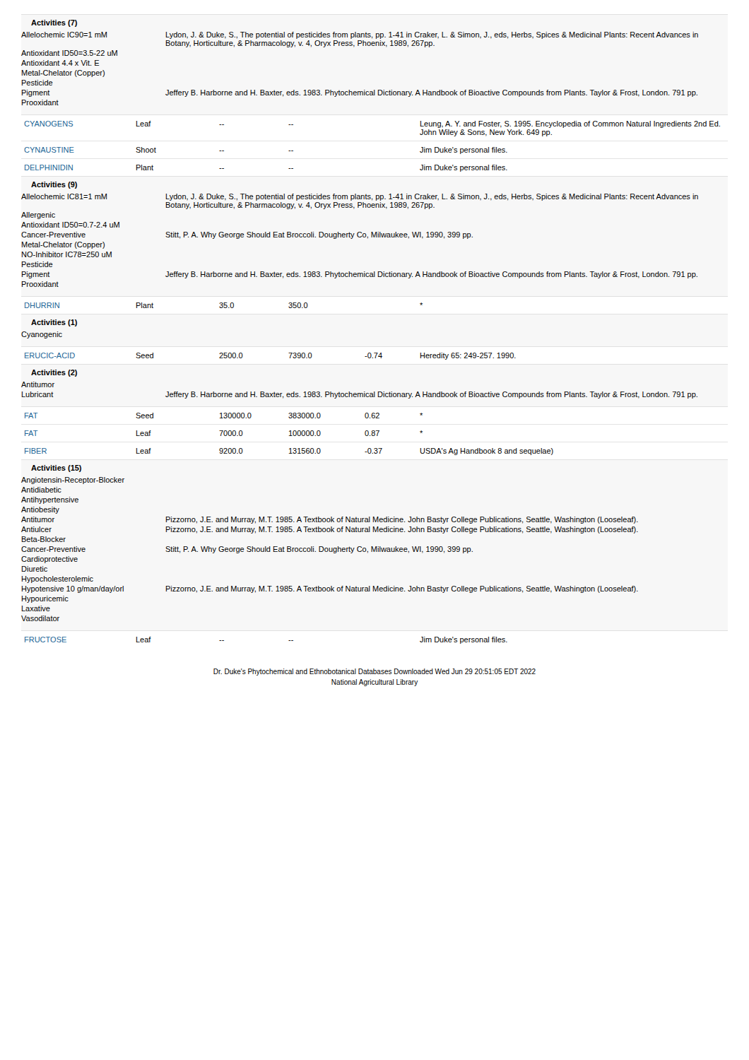| Activities (7) / Allelochemic IC90=1 mM / Lydon, J. & Duke, S., The potential of pesticides from plants, pp. 1-41 in Craker, L. & Simon, J., eds, Herbs, Spices & Medicinal Plants: Recent Advances in Botany, Horticulture, & Pharmacology, v. 4, Oryx Press, Phoenix, 1989, 267pp. / / Antioxidant ID50=3.5-22 uM / / / Antioxidant 4.4 x Vit. E / / / Metal-Chelator (Copper) / / / Pesticide / / / Pigment / Jeffery B. Harborne and H. Baxter, eds. 1983. Phytochemical Dictionary. A Handbook of Bioactive Compounds from Plants. Taylor & Frost, London. 791 pp. / / Prooxidant / / |
| CYANOGENS | Leaf | -- | -- | | Leung, A. Y. and Foster, S. 1995. Encyclopedia of Common Natural Ingredients 2nd Ed. John Wiley & Sons, New York. 649 pp. |
| CYNAUSTINE | Shoot | -- | -- | | Jim Duke's personal files. |
| DELPHINIDIN | Plant | -- | -- | | Jim Duke's personal files. |
| Activities (9) / Allelochemic IC81=1 mM / Lydon, J. & Duke, S., The potential of pesticides from plants, pp. 1-41 in Craker, L. & Simon, J., eds, Herbs, Spices & Medicinal Plants: Recent Advances in Botany, Horticulture, & Pharmacology, v. 4, Oryx Press, Phoenix, 1989, 267pp. / / Allergenic / / / Antioxidant ID50=0.7-2.4 uM / / / Cancer-Preventive / Stitt, P. A. Why George Should Eat Broccoli. Dougherty Co, Milwaukee, WI, 1990, 399 pp. / / Metal-Chelator (Copper) / / / NO-Inhibitor IC78=250 uM / / / Pesticide / / / Pigment / Jeffery B. Harborne and H. Baxter, eds. 1983. Phytochemical Dictionary. A Handbook of Bioactive Compounds from Plants. Taylor & Frost, London. 791 pp. / / Prooxidant / / |
| DHURRIN | Plant | 35.0 | 350.0 | | * |
| Activities (1) / Cyanogenic / / |
| ERUCIC-ACID | Seed | 2500.0 | 7390.0 | -0.74 | Heredity 65: 249-257. 1990. |
| Activities (2) / Antitumor / / / Lubricant / Jeffery B. Harborne and H. Baxter, eds. 1983. Phytochemical Dictionary. A Handbook of Bioactive Compounds from Plants. Taylor & Frost, London. 791 pp. / |
| FAT | Seed | 130000.0 | 383000.0 | 0.62 | * |
| FAT | Leaf | 7000.0 | 100000.0 | 0.87 | * |
| FIBER | Leaf | 9200.0 | 131560.0 | -0.37 | USDA's Ag Handbook 8 and sequelae) |
| Activities (15) / Angiotensin-Receptor-Blocker / / / Antidiabetic / / / Antihypertensive / / / Antiobesity / / / Antitumor / Pizzorno, J.E. and Murray, M.T. 1985. A Textbook of Natural Medicine. John Bastyr College Publications, Seattle, Washington (Looseleaf). / / Antiulcer / Pizzorno, J.E. and Murray, M.T. 1985. A Textbook of Natural Medicine. John Bastyr College Publications, Seattle, Washington (Looseleaf). / / Beta-Blocker / / / Cancer-Preventive / Stitt, P. A. Why George Should Eat Broccoli. Dougherty Co, Milwaukee, WI, 1990, 399 pp. / / Cardioprotective / / / Diuretic / / / Hypocholesterolemic / / / Hypotensive 10 g/man/day/orl / Pizzorno, J.E. and Murray, M.T. 1985. A Textbook of Natural Medicine. John Bastyr College Publications, Seattle, Washington (Looseleaf). / / Hypouricemic / / / Laxative / / / Vasodilator / / |
| FRUCTOSE | Leaf | -- | -- | | Jim Duke's personal files. |
Dr. Duke's Phytochemical and Ethnobotanical Databases Downloaded Wed Jun 29 20:51:05 EDT 2022
National Agricultural Library